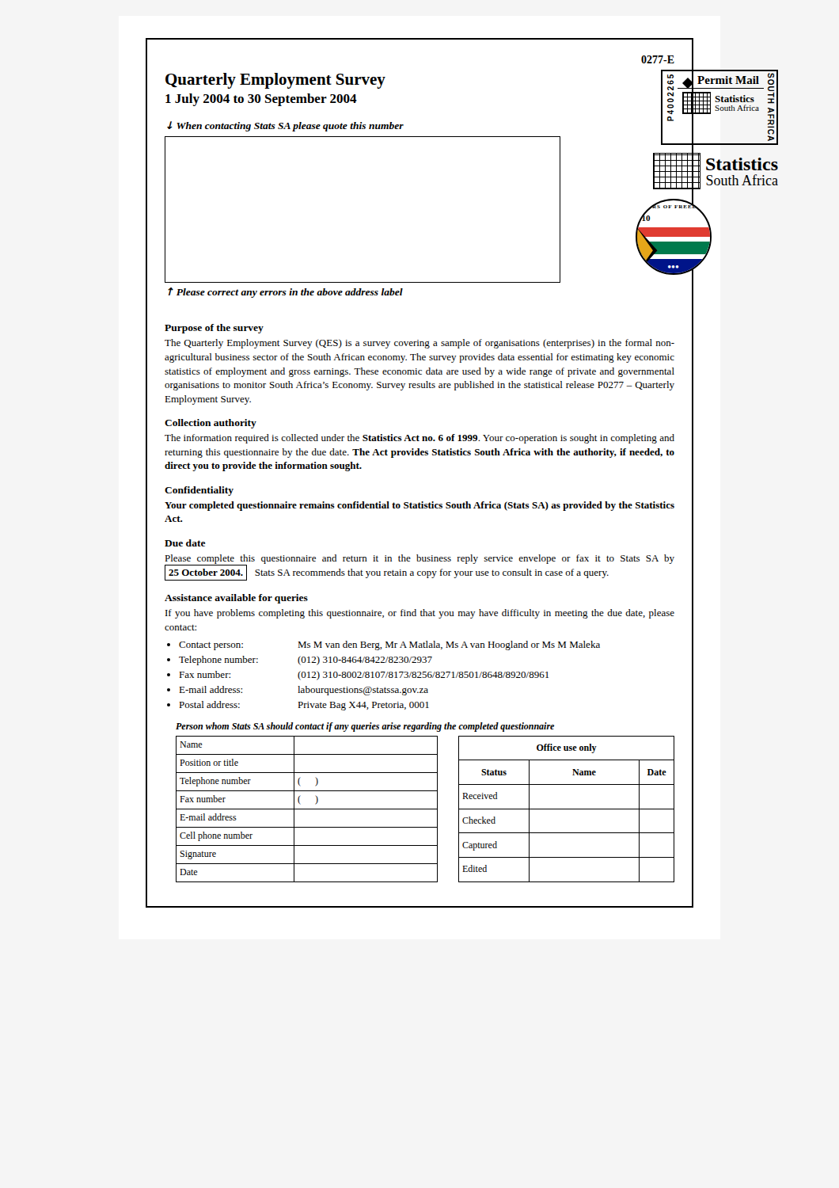0277-E
Quarterly Employment Survey
1 July 2004 to 30 September 2004
↓ When contacting Stats SA please quote this number
↑ Please correct any errors in the above address label
P4002265
Permit Mail
Statistics
South Africa
SOUTH AFRICA
Statistics
South Africa
YEARS OF FREEDOM
10
●●●
Purpose of the survey
The Quarterly Employment Survey (QES) is a survey covering a sample of organisations (enterprises) in the formal non-agricultural business sector of the South African economy. The survey provides data essential for estimating key economic statistics of employment and gross earnings. These economic data are used by a wide range of private and governmental organisations to monitor South Africa’s Economy. Survey results are published in the statistical release P0277 – Quarterly Employment Survey.
Collection authority
The information required is collected under the Statistics Act no. 6 of 1999. Your co-operation is sought in completing and returning this questionnaire by the due date. The Act provides Statistics South Africa with the authority, if needed, to direct you to provide the information sought.
Confidentiality
Your completed questionnaire remains confidential to Statistics South Africa (Stats SA) as provided by the Statistics Act.
Due date
Please complete this questionnaire and return it in the business reply service envelope or fax it to Stats SA by 25 October 2004. Stats SA recommends that you retain a copy for your use to consult in case of a query.
Assistance available for queries
If you have problems completing this questionnaire, or find that you may have difficulty in meeting the due date, please contact:
Contact person: Ms M van den Berg, Mr A Matlala, Ms A van Hoogland or Ms M Maleka
Telephone number:(012) 310-8464/8422/8230/2937
Fax number:(012) 310-8002/8107/8173/8256/8271/8501/8648/8920/8961
E-mail address: labourquestions@statssa.gov.za
Postal address: Private Bag X44, Pretoria, 0001
Person whom Stats SA should contact if any queries arise regarding the completed questionnaire
| Name | |
| Position or title | |
| Telephone number | ( ) |
| Fax number | ( ) |
| E-mail address | |
| Cell phone number | |
| Signature | |
| Date | |
| Office use only |
| --- |
| Status | Name | Date |
| Received | | |
| Checked | | |
| Captured | | |
| Edited | | |